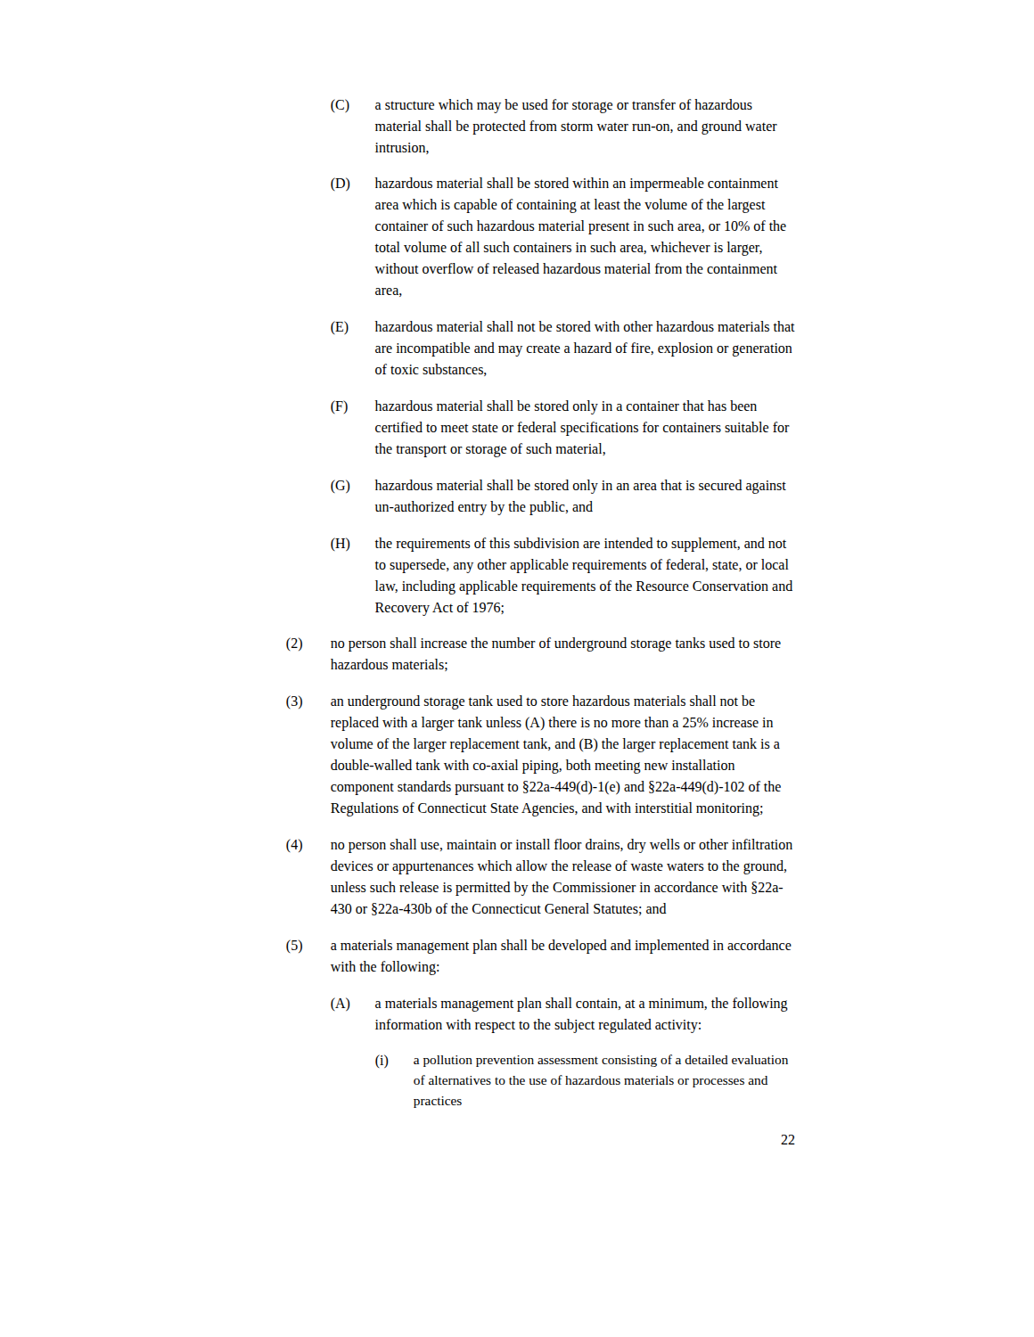(C)
a structure which may be used for storage or transfer of hazardous material shall be protected from storm water run-on, and ground water intrusion,
(D)
hazardous material shall be stored within an impermeable containment area which is capable of containing at least the volume of the largest container of such hazardous material present in such area, or 10% of the total volume of all such containers in such area, whichever is larger, without overflow of released hazardous material from the containment area,
(E)
hazardous material shall not be stored with other hazardous materials that are incompatible and may create a hazard of fire, explosion or generation of toxic substances,
(F)
hazardous material shall be stored only in a container that has been certified to meet state or federal specifications for containers suitable for the transport or storage of such material,
(G)
hazardous material shall be stored only in an area that is secured against un-authorized entry by the public, and
(H)
the requirements of this subdivision are intended to supplement, and not to supersede, any other applicable requirements of federal, state, or local law, including applicable requirements of the Resource Conservation and Recovery Act of 1976;
(2)
no person shall increase the number of underground storage tanks used to store hazardous materials;
(3)
an underground storage tank used to store hazardous materials shall not be replaced with a larger tank unless (A) there is no more than a 25% increase in volume of the larger replacement tank, and (B) the larger replacement tank is a double-walled tank with co-axial piping, both meeting new installation component standards pursuant to §22a-449(d)-1(e) and §22a-449(d)-102 of the Regulations of Connecticut State Agencies, and with interstitial monitoring;
(4)
no person shall use, maintain or install floor drains, dry wells or other infiltration devices or appurtenances which allow the release of waste waters to the ground, unless such release is permitted by the Commissioner in accordance with §22a-430 or §22a-430b of the Connecticut General Statutes; and
(5)
a materials management plan shall be developed and implemented in accordance with the following:
(A)
a materials management plan shall contain, at a minimum, the following information with respect to the subject regulated activity:
(i)
a pollution prevention assessment consisting of a detailed evaluation of alternatives to the use of hazardous materials or processes and practices
22